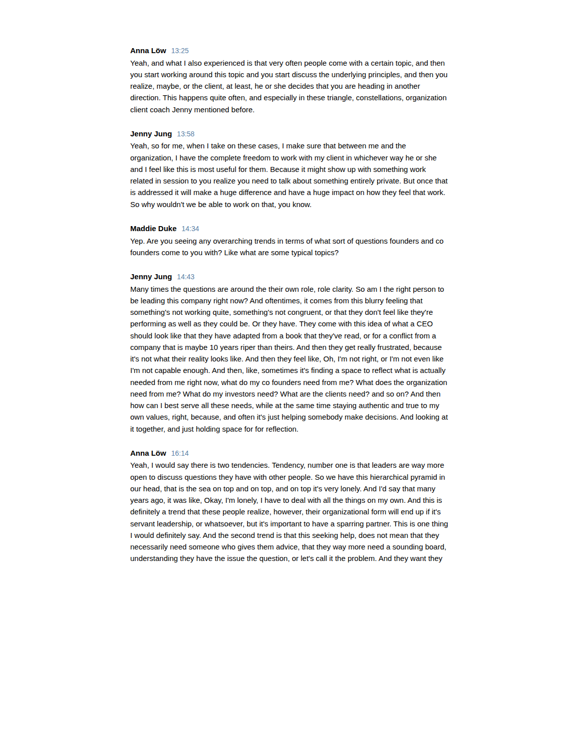Anna Löw 13:25
Yeah, and what I also experienced is that very often people come with a certain topic, and then you start working around this topic and you start discuss the underlying principles, and then you realize, maybe, or the client, at least, he or she decides that you are heading in another direction. This happens quite often, and especially in these triangle, constellations, organization client coach Jenny mentioned before.
Jenny Jung 13:58
Yeah, so for me, when I take on these cases, I make sure that between me and the organization, I have the complete freedom to work with my client in whichever way he or she and I feel like this is most useful for them. Because it might show up with something work related in session to you realize you need to talk about something entirely private. But once that is addressed it will make a huge difference and have a huge impact on how they feel that work. So why wouldn't we be able to work on that, you know.
Maddie Duke 14:34
Yep. Are you seeing any overarching trends in terms of what sort of questions founders and co founders come to you with? Like what are some typical topics?
Jenny Jung 14:43
Many times the questions are around the their own role, role clarity. So am I the right person to be leading this company right now? And oftentimes, it comes from this blurry feeling that something's not working quite, something's not congruent, or that they don't feel like they're performing as well as they could be. Or they have. They come with this idea of what a CEO should look like that they have adapted from a book that they've read, or for a conflict from a company that is maybe 10 years riper than theirs. And then they get really frustrated, because it's not what their reality looks like. And then they feel like, Oh, I'm not right, or I'm not even like I'm not capable enough. And then, like, sometimes it's finding a space to reflect what is actually needed from me right now, what do my co founders need from me? What does the organization need from me? What do my investors need? What are the clients need? and so on? And then how can I best serve all these needs, while at the same time staying authentic and true to my own values, right, because, and often it's just helping somebody make decisions. And looking at it together, and just holding space for for reflection.
Anna Löw 16:14
Yeah, I would say there is two tendencies. Tendency, number one is that leaders are way more open to discuss questions they have with other people. So we have this hierarchical pyramid in our head, that is the sea on top and on top, and on top it's very lonely. And I'd say that many years ago, it was like, Okay, I'm lonely, I have to deal with all the things on my own. And this is definitely a trend that these people realize, however, their organizational form will end up if it's servant leadership, or whatsoever, but it's important to have a sparring partner. This is one thing I would definitely say. And the second trend is that this seeking help, does not mean that they necessarily need someone who gives them advice, that they way more need a sounding board, understanding they have the issue the question, or let's call it the problem. And they want they